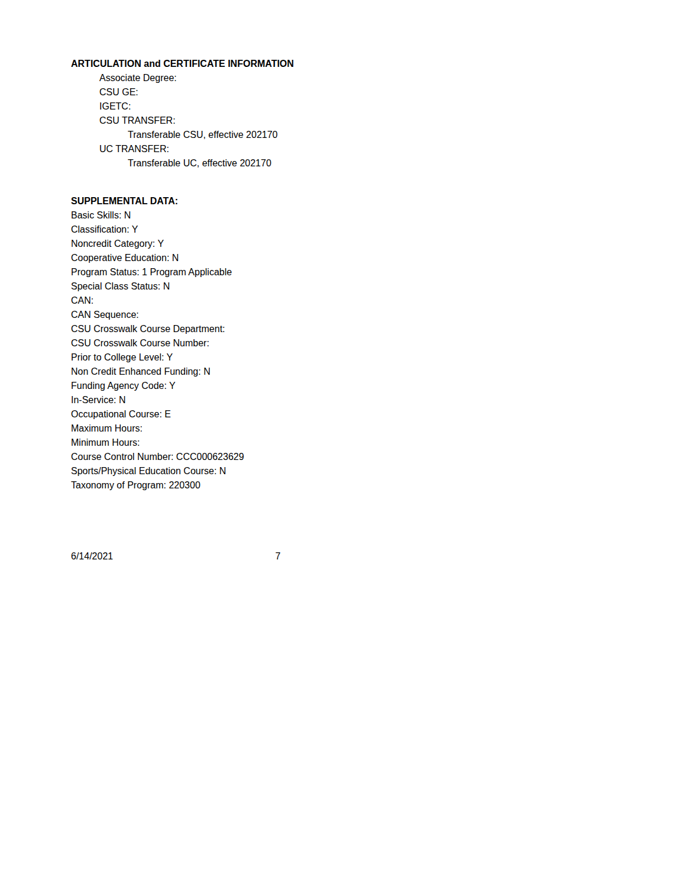ARTICULATION and CERTIFICATE INFORMATION
Associate Degree:
CSU GE:
IGETC:
CSU TRANSFER:
Transferable CSU, effective 202170
UC TRANSFER:
Transferable UC, effective 202170
SUPPLEMENTAL DATA:
Basic Skills: N
Classification: Y
Noncredit Category: Y
Cooperative Education: N
Program Status: 1 Program Applicable
Special Class Status: N
CAN:
CAN Sequence:
CSU Crosswalk Course Department:
CSU Crosswalk Course Number:
Prior to College Level: Y
Non Credit Enhanced Funding: N
Funding Agency Code: Y
In-Service: N
Occupational Course: E
Maximum Hours:
Minimum Hours:
Course Control Number: CCC000623629
Sports/Physical Education Course: N
Taxonomy of Program: 220300
6/14/2021 7